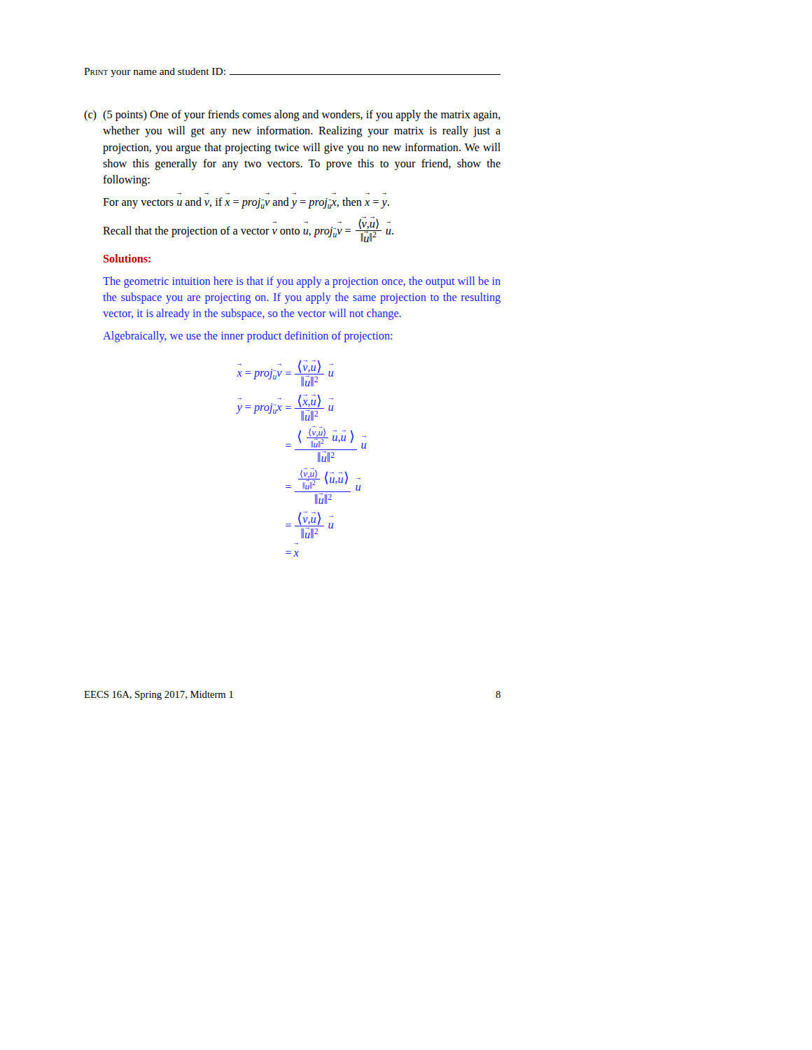Print your name and student ID:
(c)
(5 points) One of your friends comes along and wonders, if you apply the matrix again, whether you will get any new information. Realizing your matrix is really just a projection, you argue that projecting twice will give you no new information. We will show this generally for any two vectors. To prove this to your friend, show the following:
For any vectors u and v, if x = projuv and y = projux, then x = y.
Recall that the projection of a vector v onto u, projuv = ⟨v,u⟩‖u‖2 u.
Solutions:
The geometric intuition here is that if you apply a projection once, the output will be in the subspace you are projecting on. If you apply the same projection to the resulting vector, it is already in the subspace, so the vector will not change.
Algebraically, we use the inner product definition of projection:
| x = proj u v | = | ⟨ v , u ⟩ ‖ u ‖ 2 u |
| y = proj u x | = | ⟨ x , u ⟩ ‖ u ‖ 2 u |
| | = | ⟨ ⟨ v , u ⟩ ‖ u ‖ 2 u , u ⟩ ‖ u ‖ 2 u |
| | = | ⟨ v , u ⟩ ‖ u ‖ 2 ⟨ u , u ⟩ ‖ u ‖ 2 u |
| | = | ⟨ v , u ⟩ ‖ u ‖ 2 u |
| | = | x |
EECS 16A, Spring 2017, Midterm 1 8